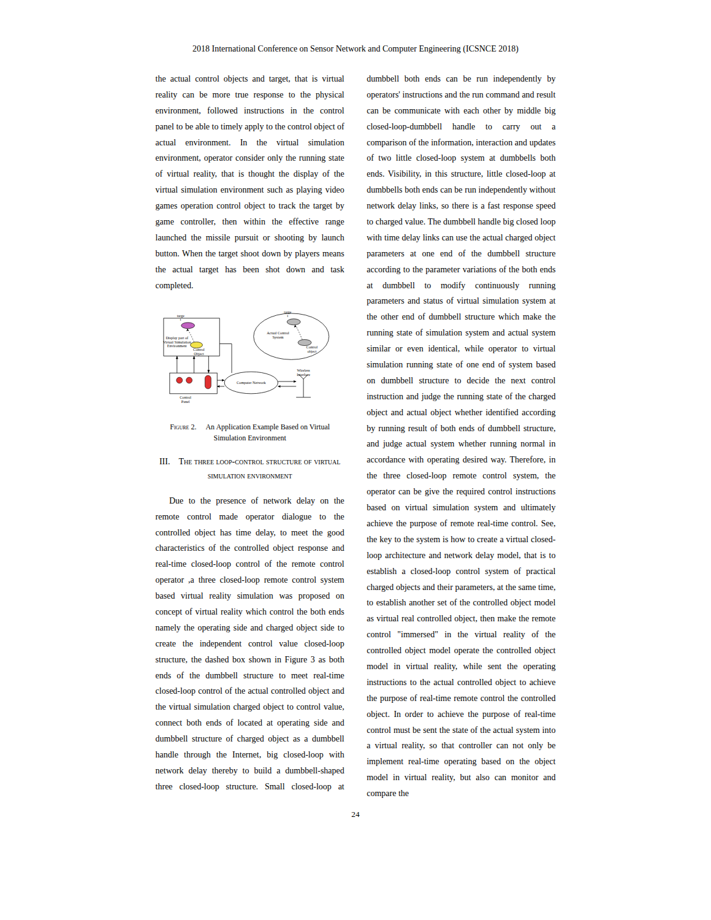2018 International Conference on Sensor Network and Computer Engineering (ICSNCE 2018)
the actual control objects and target, that is virtual reality can be more true response to the physical environment, followed instructions in the control panel to be able to timely apply to the control object of actual environment. In the virtual simulation environment, operator consider only the running state of virtual reality, that is thought the display of the virtual simulation environment such as playing video games operation control object to track the target by game controller, then within the effective range launched the missile pursuit or shooting by launch button. When the target shoot down by players means the actual target has been shot down and task completed.
targe t Display part of Virtual Simulation Environment Control Object targe t Actual Control System Control object Control Panel Computer Network Wireless Interface
Figure 2. An Application Example Based on Virtual Simulation Environment
III. The three loop-control structure of virtual simulation environment
Due to the presence of network delay on the remote control made operator dialogue to the controlled object has time delay, to meet the good characteristics of the controlled object response and real-time closed-loop control of the remote control operator ,a three closed-loop remote control system based virtual reality simulation was proposed on concept of virtual reality which control the both ends namely the operating side and charged object side to create the independent control value closed-loop structure, the dashed box shown in Figure 3 as both ends of the dumbbell structure to meet real-time closed-loop control of the actual controlled object and the virtual simulation charged object to control value, connect both ends of located at operating side and dumbbell structure of charged object as a dumbbell handle through the Internet, big closed-loop with network delay thereby to build a dumbbell-shaped three closed-loop structure. Small closed-loop at dumbbell both ends can be run independently by operators' instructions and the run command and result can be communicate with each other by middle big closed-loop-dumbbell handle to carry out a comparison of the information, interaction and updates of two little closed-loop system at dumbbells both ends. Visibility, in this structure, little closed-loop at dumbbells both ends can be run independently without network delay links, so there is a fast response speed to charged value. The dumbbell handle big closed loop with time delay links can use the actual charged object parameters at one end of the dumbbell structure according to the parameter variations of the both ends at dumbbell to modify continuously running parameters and status of virtual simulation system at the other end of dumbbell structure which make the running state of simulation system and actual system similar or even identical, while operator to virtual simulation running state of one end of system based on dumbbell structure to decide the next control instruction and judge the running state of the charged object and actual object whether identified according by running result of both ends of dumbbell structure, and judge actual system whether running normal in accordance with operating desired way. Therefore, in the three closed-loop remote control system, the operator can be give the required control instructions based on virtual simulation system and ultimately achieve the purpose of remote real-time control. See, the key to the system is how to create a virtual closed-loop architecture and network delay model, that is to establish a closed-loop control system of practical charged objects and their parameters, at the same time, to establish another set of the controlled object model as virtual real controlled object, then make the remote control "immersed" in the virtual reality of the controlled object model operate the controlled object model in virtual reality, while sent the operating instructions to the actual controlled object to achieve the purpose of real-time remote control the controlled object. In order to achieve the purpose of real-time control must be sent the state of the actual system into a virtual reality, so that controller can not only be implement real-time operating based on the object model in virtual reality, but also can monitor and compare the
24